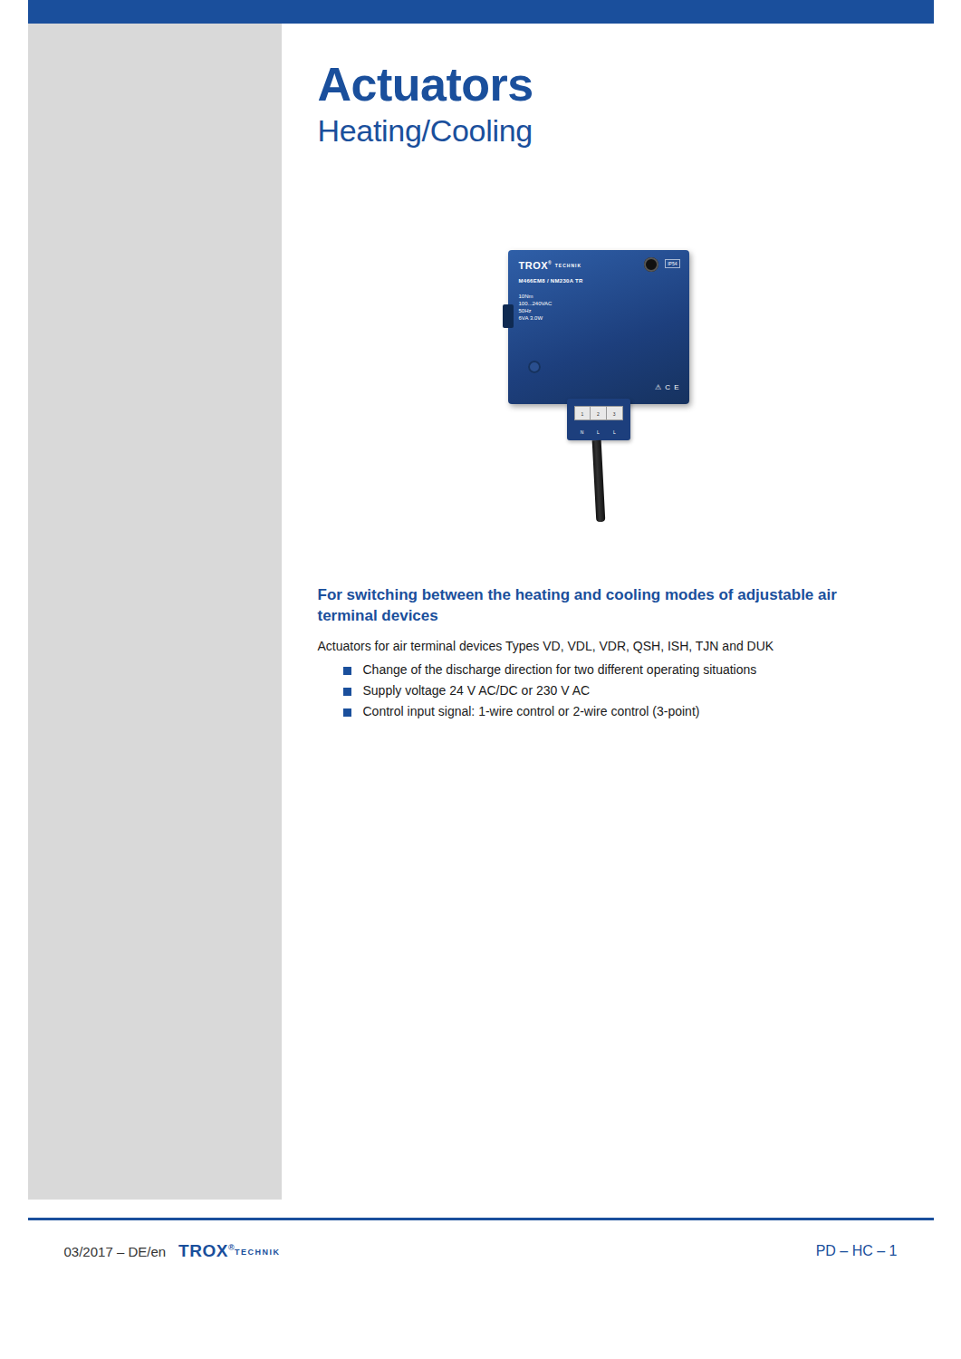Actuators
Heating/Cooling
TROX® TECHNIK
IP54
M466EM8 / NM230A TR
10Nm
100...240VAC
50Hz
6VA 3.0W
⚠ C E
1
2
3
NLL
For switching between the heating and cooling modes of adjustable air terminal devices
Actuators for air terminal devices Types VD, VDL, VDR, QSH, ISH, TJN and DUK
Change of the discharge direction for two different operating situations
Supply voltage 24 V AC/DC or 230 V AC
Control input signal: 1-wire control or 2-wire control (3-point)
03/2017 – DE/en TROX®TECHNIK
PD – HC – 1